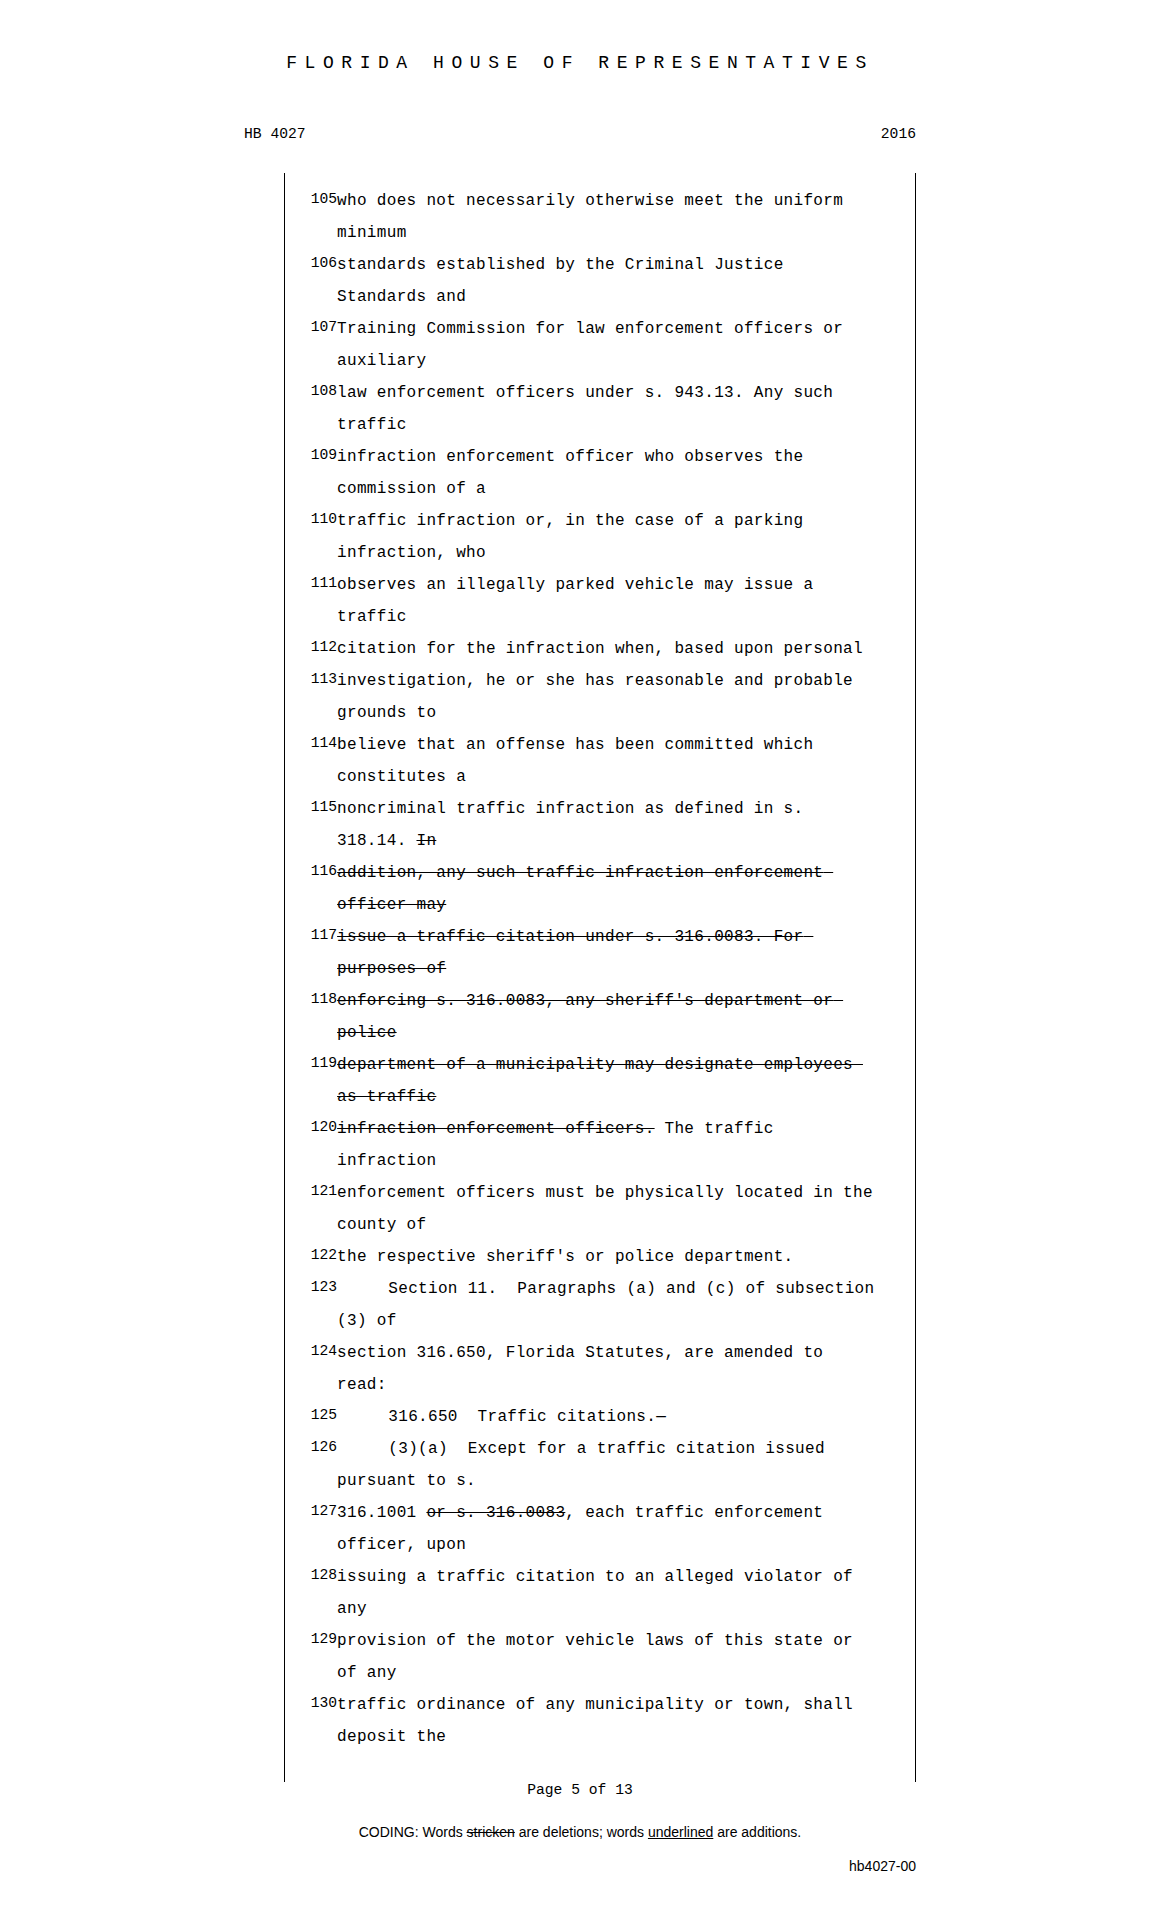FLORIDA HOUSE OF REPRESENTATIVES
HB 4027 2016
| 105 | who does not necessarily otherwise meet the uniform minimum |
| 106 | standards established by the Criminal Justice Standards and |
| 107 | Training Commission for law enforcement officers or auxiliary |
| 108 | law enforcement officers under s. 943.13. Any such traffic |
| 109 | infraction enforcement officer who observes the commission of a |
| 110 | traffic infraction or, in the case of a parking infraction, who |
| 111 | observes an illegally parked vehicle may issue a traffic |
| 112 | citation for the infraction when, based upon personal |
| 113 | investigation, he or she has reasonable and probable grounds to |
| 114 | believe that an offense has been committed which constitutes a |
| 115 | noncriminal traffic infraction as defined in s. 318.14. In |
| 116 | addition, any such traffic infraction enforcement officer may |
| 117 | issue a traffic citation under s. 316.0083. For purposes of |
| 118 | enforcing s. 316.0083, any sheriff's department or police |
| 119 | department of a municipality may designate employees as traffic |
| 120 | infraction enforcement officers. The traffic infraction |
| 121 | enforcement officers must be physically located in the county of |
| 122 | the respective sheriff's or police department. |
| 123 | Section 11. Paragraphs (a) and (c) of subsection (3) of |
| 124 | section 316.650, Florida Statutes, are amended to read: |
| 125 | 316.650 Traffic citations.— |
| 126 | (3)(a) Except for a traffic citation issued pursuant to s. |
| 127 | 316.1001 or s. 316.0083 , each traffic enforcement officer, upon |
| 128 | issuing a traffic citation to an alleged violator of any |
| 129 | provision of the motor vehicle laws of this state or of any |
| 130 | traffic ordinance of any municipality or town, shall deposit the |
Page 5 of 13
CODING: Words stricken are deletions; words underlined are additions.
hb4027-00